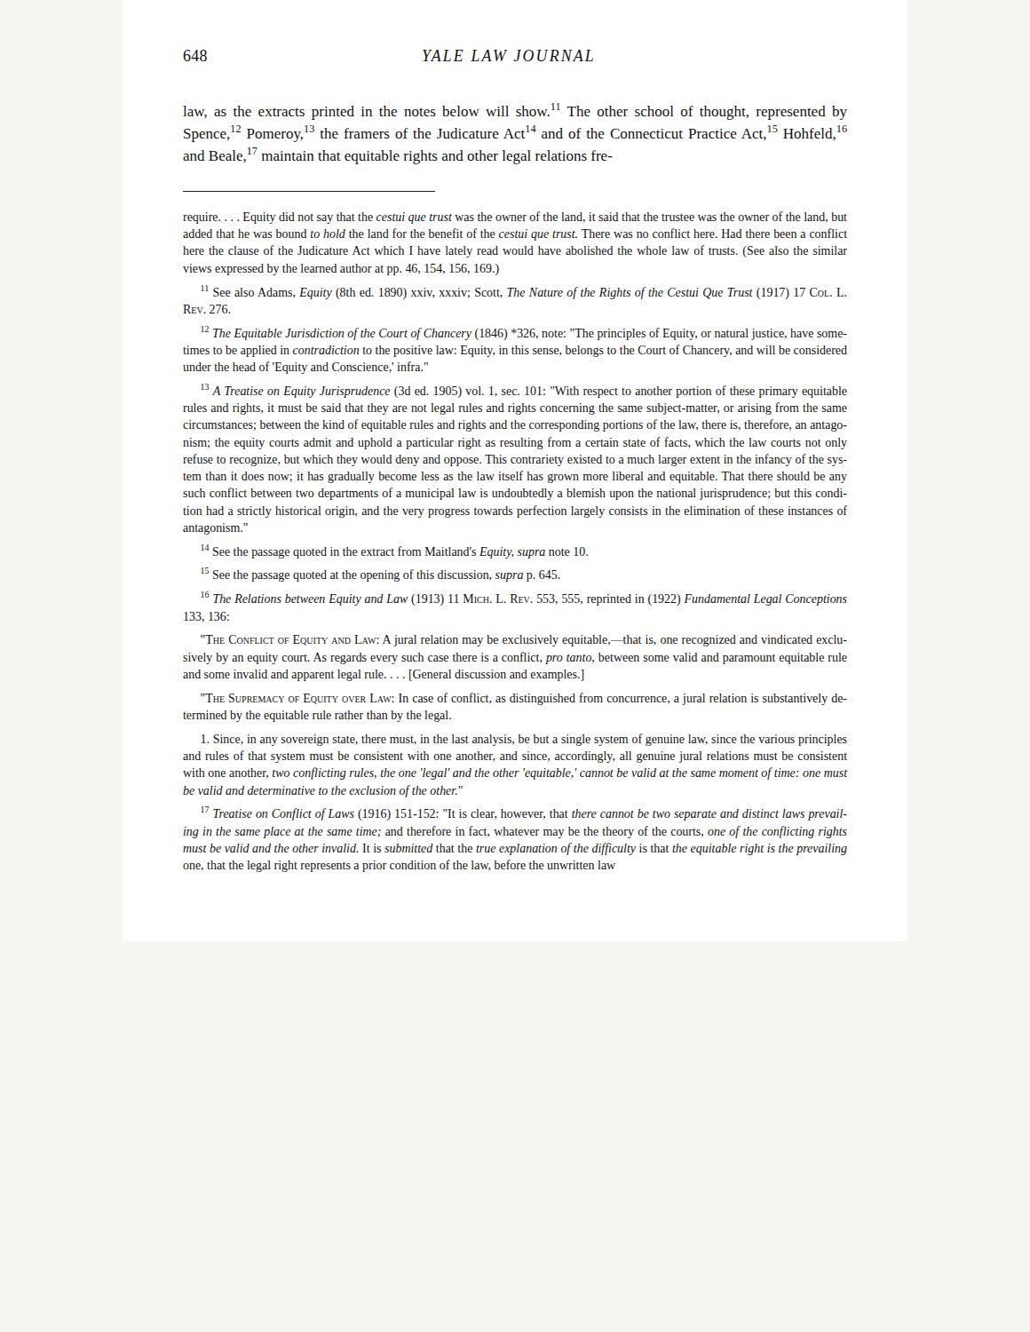648 YALE LAW JOURNAL
law, as the extracts printed in the notes below will show.11 The other school of thought, represented by Spence,12 Pomeroy,13 the framers of the Judicature Act14 and of the Connecticut Practice Act,15 Hohfeld,16 and Beale,17 maintain that equitable rights and other legal relations fre-
require. . . . Equity did not say that the cestui que trust was the owner of the land, it said that the trustee was the owner of the land, but added that he was bound to hold the land for the benefit of the cestui que trust. There was no conflict here. Had there been a conflict here the clause of the Judicature Act which I have lately read would have abolished the whole law of trusts. (See also the similar views expressed by the learned author at pp. 46, 154, 156, 169.)
11 See also Adams, Equity (8th ed. 1890) xxiv, xxxiv; Scott, The Nature of the Rights of the Cestui Que Trust (1917) 17 Col. L. Rev. 276.
12 The Equitable Jurisdiction of the Court of Chancery (1846) *326, note: "The principles of Equity, or natural justice, have sometimes to be applied in contradiction to the positive law: Equity, in this sense, belongs to the Court of Chancery, and will be considered under the head of 'Equity and Conscience,' infra."
13 A Treatise on Equity Jurisprudence (3d ed. 1905) vol. 1, sec. 101: "With respect to another portion of these primary equitable rules and rights, it must be said that they are not legal rules and rights concerning the same subject-matter, or arising from the same circumstances; between the kind of equitable rules and rights and the corresponding portions of the law, there is, therefore, an antagonism; the equity courts admit and uphold a particular right as resulting from a certain state of facts, which the law courts not only refuse to recognize, but which they would deny and oppose. This contrariety existed to a much larger extent in the infancy of the system than it does now; it has gradually become less as the law itself has grown more liberal and equitable. That there should be any such conflict between two departments of a municipal law is undoubtedly a blemish upon the national jurisprudence; but this condition had a strictly historical origin, and the very progress towards perfection largely consists in the elimination of these instances of antagonism."
14 See the passage quoted in the extract from Maitland's Equity, supra note 10.
15 See the passage quoted at the opening of this discussion, supra p. 645.
16 The Relations between Equity and Law (1913) 11 Mich. L. Rev. 553, 555, reprinted in (1922) Fundamental Legal Conceptions 133, 136:
"The Conflict of Equity and Law: A jural relation may be exclusively equitable,—that is, one recognized and vindicated exclusively by an equity court. As regards every such case there is a conflict, pro tanto, between some valid and paramount equitable rule and some invalid and apparent legal rule. . . . [General discussion and examples.]
"The Supremacy of Equity over Law: In case of conflict, as distinguished from concurrence, a jural relation is substantively determined by the equitable rule rather than by the legal.
1. Since, in any sovereign state, there must, in the last analysis, be but a single system of genuine law, since the various principles and rules of that system must be consistent with one another, and since, accordingly, all genuine jural relations must be consistent with one another, two conflicting rules, the one 'legal' and the other 'equitable,' cannot be valid at the same moment of time: one must be valid and determinative to the exclusion of the other."
17 Treatise on Conflict of Laws (1916) 151-152: "It is clear, however, that there cannot be two separate and distinct laws prevailing in the same place at the same time; and therefore in fact, whatever may be the theory of the courts, one of the conflicting rights must be valid and the other invalid. It is submitted that the true explanation of the difficulty is that the equitable right is the prevailing one, that the legal right represents a prior condition of the law, before the unwritten law